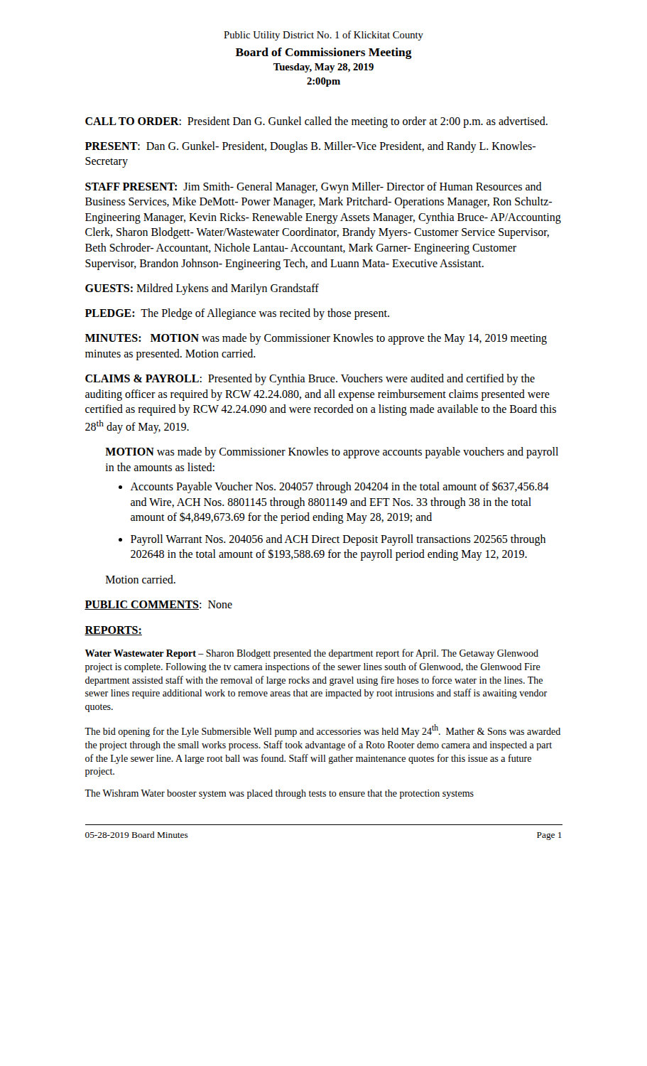Public Utility District No. 1 of Klickitat County
Board of Commissioners Meeting
Tuesday, May 28, 2019
2:00pm
CALL TO ORDER: President Dan G. Gunkel called the meeting to order at 2:00 p.m. as advertised.
PRESENT: Dan G. Gunkel- President, Douglas B. Miller-Vice President, and Randy L. Knowles- Secretary
STAFF PRESENT: Jim Smith- General Manager, Gwyn Miller- Director of Human Resources and Business Services, Mike DeMott- Power Manager, Mark Pritchard- Operations Manager, Ron Schultz- Engineering Manager, Kevin Ricks- Renewable Energy Assets Manager, Cynthia Bruce- AP/Accounting Clerk, Sharon Blodgett- Water/Wastewater Coordinator, Brandy Myers- Customer Service Supervisor, Beth Schroder- Accountant, Nichole Lantau- Accountant, Mark Garner- Engineering Customer Supervisor, Brandon Johnson- Engineering Tech, and Luann Mata- Executive Assistant.
GUESTS: Mildred Lykens and Marilyn Grandstaff
PLEDGE: The Pledge of Allegiance was recited by those present.
MINUTES: MOTION was made by Commissioner Knowles to approve the May 14, 2019 meeting minutes as presented. Motion carried.
CLAIMS & PAYROLL: Presented by Cynthia Bruce. Vouchers were audited and certified by the auditing officer as required by RCW 42.24.080, and all expense reimbursement claims presented were certified as required by RCW 42.24.090 and were recorded on a listing made available to the Board this 28th day of May, 2019.
MOTION was made by Commissioner Knowles to approve accounts payable vouchers and payroll in the amounts as listed:
Accounts Payable Voucher Nos. 204057 through 204204 in the total amount of $637,456.84 and Wire, ACH Nos. 8801145 through 8801149 and EFT Nos. 33 through 38 in the total amount of $4,849,673.69 for the period ending May 28, 2019; and
Payroll Warrant Nos. 204056 and ACH Direct Deposit Payroll transactions 202565 through 202648 in the total amount of $193,588.69 for the payroll period ending May 12, 2019.
Motion carried.
PUBLIC COMMENTS: None
REPORTS:
Water Wastewater Report – Sharon Blodgett presented the department report for April. The Getaway Glenwood project is complete. Following the tv camera inspections of the sewer lines south of Glenwood, the Glenwood Fire department assisted staff with the removal of large rocks and gravel using fire hoses to force water in the lines. The sewer lines require additional work to remove areas that are impacted by root intrusions and staff is awaiting vendor quotes.
The bid opening for the Lyle Submersible Well pump and accessories was held May 24th. Mather & Sons was awarded the project through the small works process. Staff took advantage of a Roto Rooter demo camera and inspected a part of the Lyle sewer line. A large root ball was found. Staff will gather maintenance quotes for this issue as a future project.
The Wishram Water booster system was placed through tests to ensure that the protection systems
05-28-2019 Board Minutes Page 1